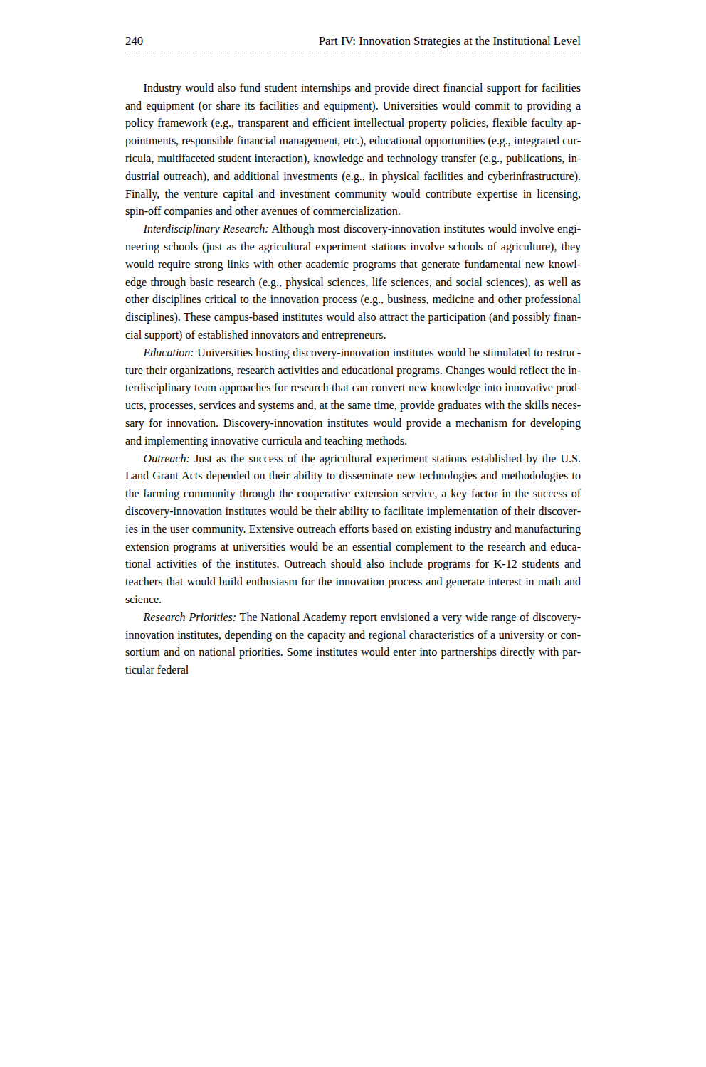240 Part IV: Innovation Strategies at the Institutional Level
Industry would also fund student internships and provide direct financial support for facilities and equipment (or share its facilities and equipment). Universities would commit to providing a policy framework (e.g., transparent and efficient intellectual property policies, flexible faculty appointments, responsible financial management, etc.), educational opportunities (e.g., integrated curricula, multifaceted student interaction), knowledge and technology transfer (e.g., publications, industrial outreach), and additional investments (e.g., in physical facilities and cyberinfrastructure). Finally, the venture capital and investment community would contribute expertise in licensing, spin-off companies and other avenues of commercialization.
Interdisciplinary Research: Although most discovery-innovation institutes would involve engineering schools (just as the agricultural experiment stations involve schools of agriculture), they would require strong links with other academic programs that generate fundamental new knowledge through basic research (e.g., physical sciences, life sciences, and social sciences), as well as other disciplines critical to the innovation process (e.g., business, medicine and other professional disciplines). These campus-based institutes would also attract the participation (and possibly financial support) of established innovators and entrepreneurs.
Education: Universities hosting discovery-innovation institutes would be stimulated to restructure their organizations, research activities and educational programs. Changes would reflect the interdisciplinary team approaches for research that can convert new knowledge into innovative products, processes, services and systems and, at the same time, provide graduates with the skills necessary for innovation. Discovery-innovation institutes would provide a mechanism for developing and implementing innovative curricula and teaching methods.
Outreach: Just as the success of the agricultural experiment stations established by the U.S. Land Grant Acts depended on their ability to disseminate new technologies and methodologies to the farming community through the cooperative extension service, a key factor in the success of discovery-innovation institutes would be their ability to facilitate implementation of their discoveries in the user community. Extensive outreach efforts based on existing industry and manufacturing extension programs at universities would be an essential complement to the research and educational activities of the institutes. Outreach should also include programs for K-12 students and teachers that would build enthusiasm for the innovation process and generate interest in math and science.
Research Priorities: The National Academy report envisioned a very wide range of discovery-innovation institutes, depending on the capacity and regional characteristics of a university or consortium and on national priorities. Some institutes would enter into partnerships directly with particular federal